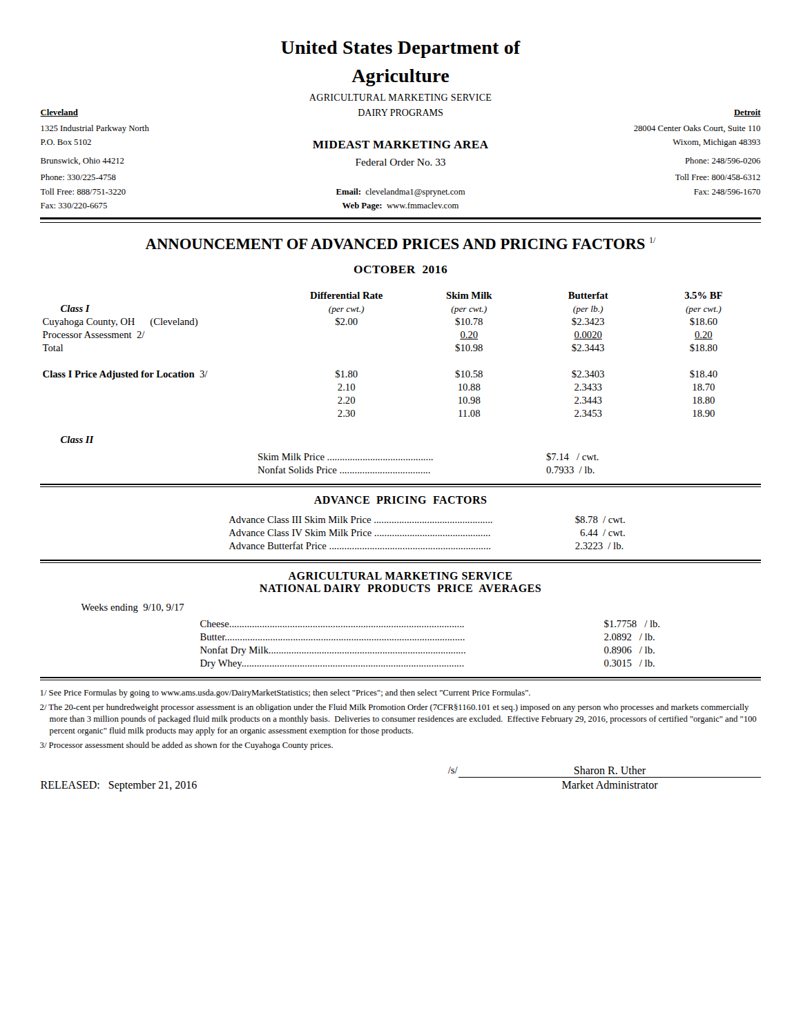| | United States Department of Agriculture AGRICULTURAL MARKETING SERVICE | |
| Cleveland | DAIRY PROGRAMS | Detroit |
| 1325 Industrial Parkway North | | 28004 Center Oaks Court, Suite 110 |
| P.O. Box 5102 | MIDEAST MARKETING AREA | Wixom, Michigan 48393 |
| Brunswick, Ohio 44212 | Federal Order No. 33 | Phone: 248/596-0206 |
| Phone: 330/225-4758 | | Toll Free: 800/458-6312 |
| Toll Free: 888/751-3220 | Email: clevelandma1@sprynet.com | Fax: 248/596-1670 |
| Fax: 330/220-6675 | Web Page: www.fmmaclev.com | |
ANNOUNCEMENT OF ADVANCED PRICES AND PRICING FACTORS 1/
OCTOBER 2016
| | Differential Rate | Skim Milk | Butterfat | 3.5% BF |
| Class I | (per cwt.) | (per cwt.) | (per lb.) | (per cwt.) |
| Cuyahoga County, OH (Cleveland) | $2.00 | $10.78 | $2.3423 | $18.60 |
| Processor Assessment 2/ | | 0.20 | 0.0020 | 0.20 |
| Total | | $10.98 | $2.3443 | $18.80 |
| Class I Price Adjusted for Location 3/ | $1.80 | $10.58 | $2.3403 | $18.40 |
| | 2.10 | 10.88 | 2.3433 | 18.70 |
| | 2.20 | 10.98 | 2.3443 | 18.80 |
| | 2.30 | 11.08 | 2.3453 | 18.90 |
| Class II | |
| | Skim Milk Price .......................................... | $7.14 / cwt. |
| | Nonfat Solids Price .................................... | 0.7933 / lb. |
ADVANCE PRICING FACTORS
| | Advance Class III Skim Milk Price ............................................... | $8.78 / cwt. |
| | Advance Class IV Skim Milk Price .............................................. | 6.44 / cwt. |
| | Advance Butterfat Price ................................................................ | 2.3223 / lb. |
AGRICULTURAL MARKETING SERVICE
NATIONAL DAIRY PRODUCTS PRICE AVERAGES
Weeks ending 9/10, 9/17
| | Cheese............................................................................................. | $1.7758 / lb. |
| | Butter............................................................................................... | 2.0892 / lb. |
| | Nonfat Dry Milk.............................................................................. | 0.8906 / lb. |
| | Dry Whey........................................................................................ | 0.3015 / lb. |
1/ See Price Formulas by going to www.ams.usda.gov/DairyMarketStatistics; then select "Prices"; and then select "Current Price Formulas".
2/ The 20-cent per hundredweight processor assessment is an obligation under the Fluid Milk Promotion Order (7CFR§1160.101 et seq.) imposed on any person who processes and markets commercially more than 3 million pounds of packaged fluid milk products on a monthly basis. Deliveries to consumer residences are excluded. Effective February 29, 2016, processors of certified "organic" and "100 percent organic" fluid milk products may apply for an organic assessment exemption for those products.
3/ Processor assessment should be added as shown for the Cuyahoga County prices.
| | /s/ | Sharon R. Uther |
| RELEASED: September 21, 2016 | | Market Administrator |